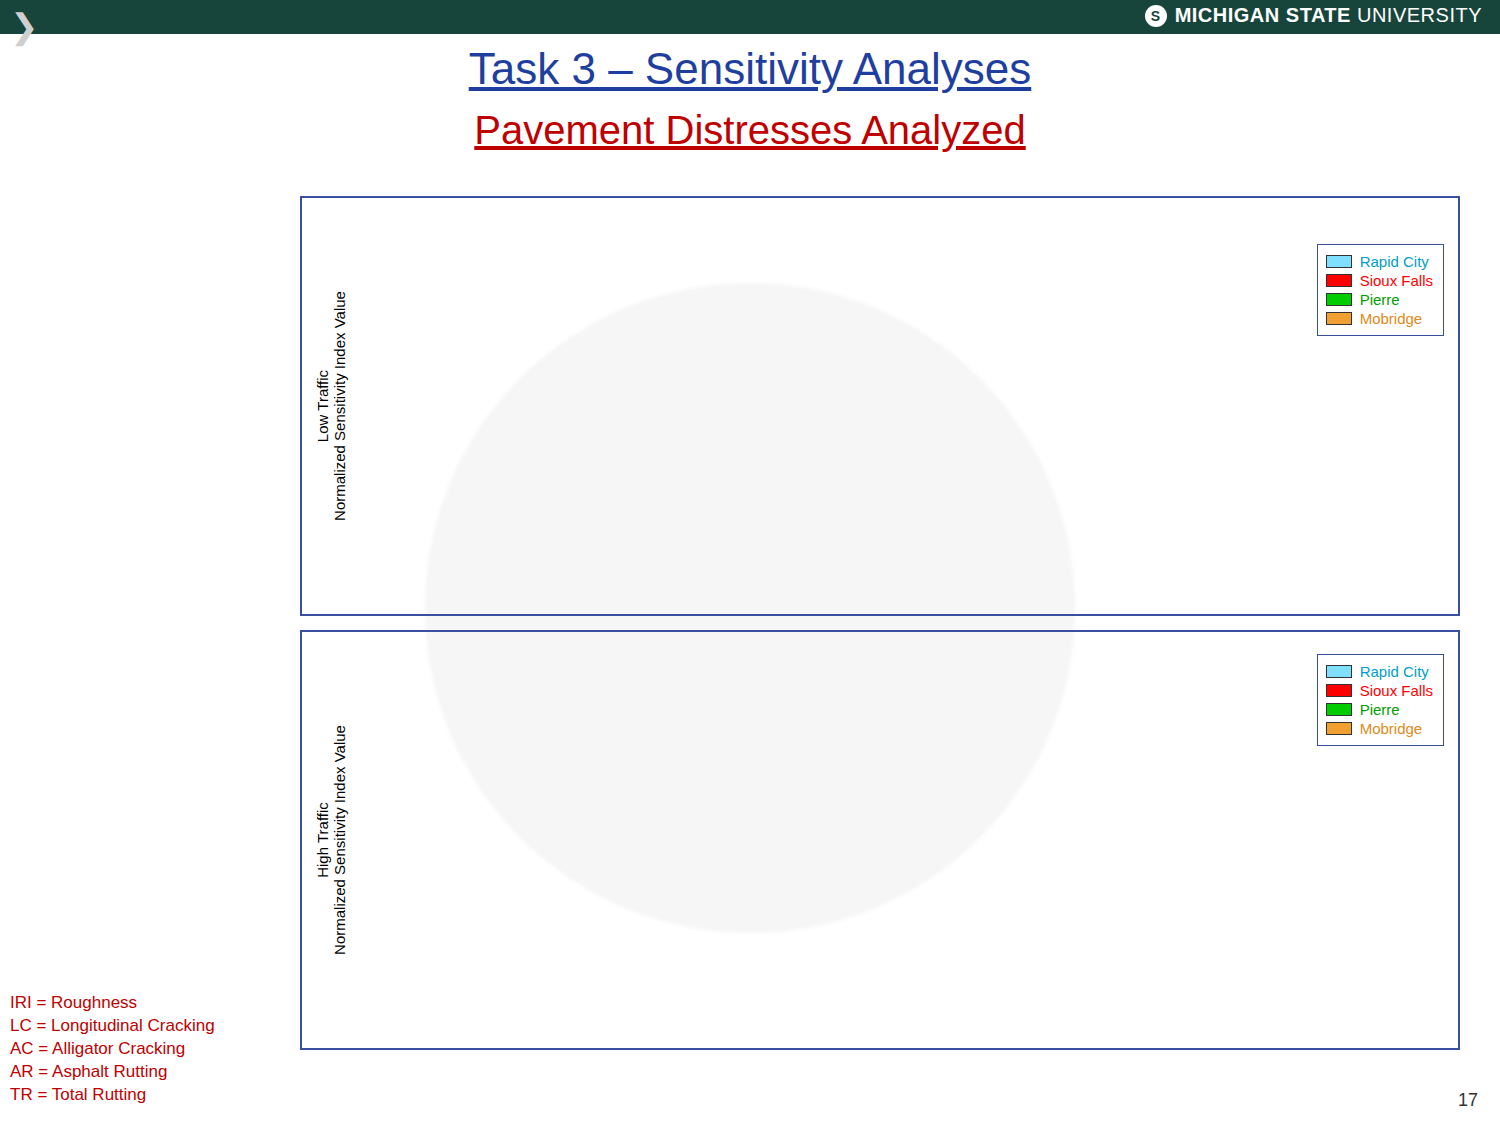❯
S MICHIGAN STATE UNIVERSITY
Task 3 – Sensitivity Analyses
Pavement Distresses Analyzed
Low TrafficNormalized Sensitivity Index Value
Rapid City
Sioux Falls
Pierre
Mobridge
High TrafficNormalized Sensitivity Index Value
Rapid City
Sioux Falls
Pierre
Mobridge
IRI = Roughness
LC = Longitudinal Cracking
AC = Alligator Cracking
AR = Asphalt Rutting
TR = Total Rutting
17